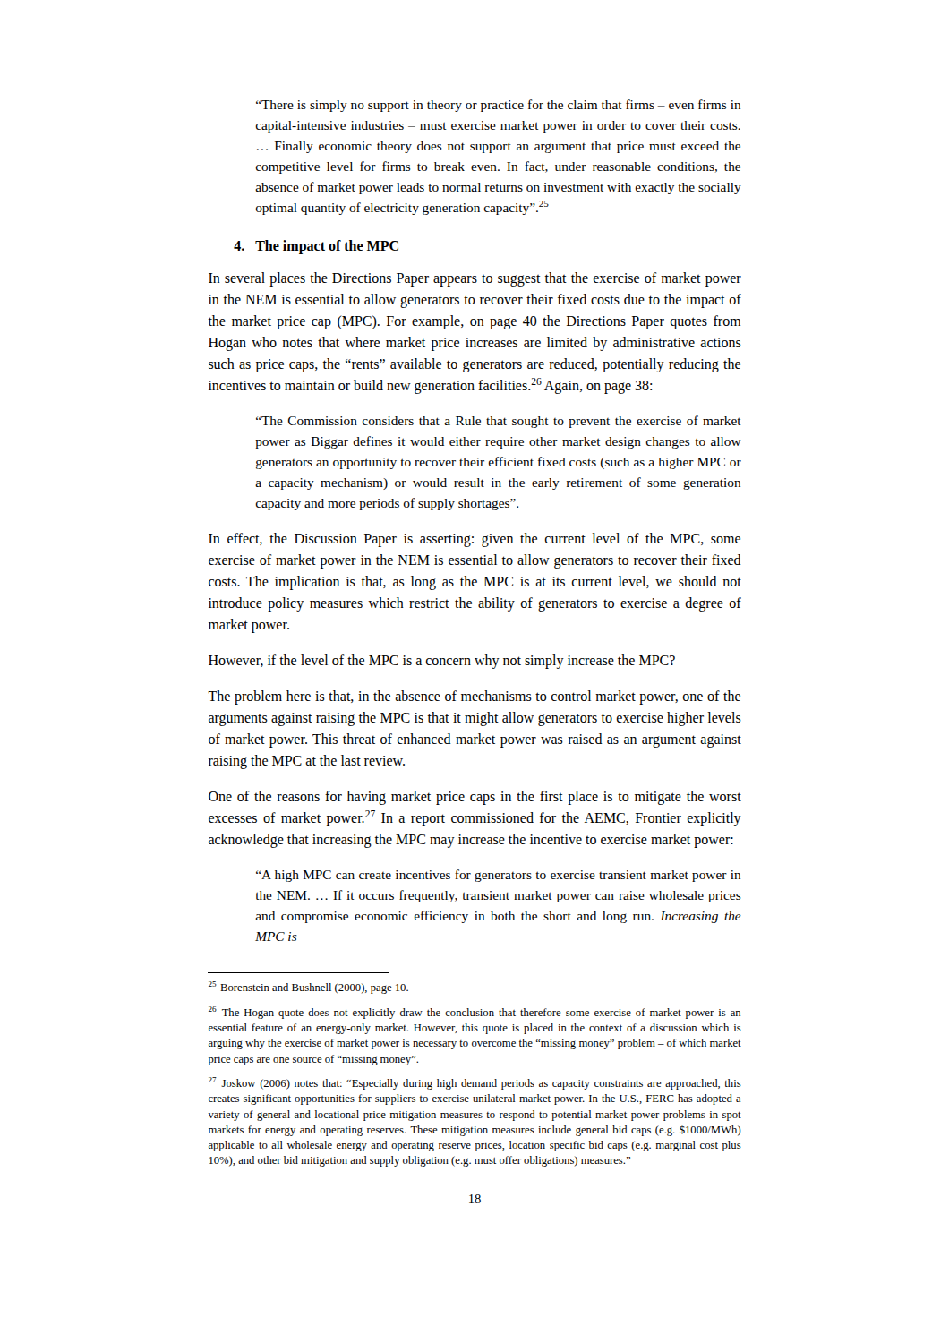“There is simply no support in theory or practice for the claim that firms – even firms in capital-intensive industries – must exercise market power in order to cover their costs. … Finally economic theory does not support an argument that price must exceed the competitive level for firms to break even. In fact, under reasonable conditions, the absence of market power leads to normal returns on investment with exactly the socially optimal quantity of electricity generation capacity”.25
4. The impact of the MPC
In several places the Directions Paper appears to suggest that the exercise of market power in the NEM is essential to allow generators to recover their fixed costs due to the impact of the market price cap (MPC). For example, on page 40 the Directions Paper quotes from Hogan who notes that where market price increases are limited by administrative actions such as price caps, the “rents” available to generators are reduced, potentially reducing the incentives to maintain or build new generation facilities.26 Again, on page 38:
“The Commission considers that a Rule that sought to prevent the exercise of market power as Biggar defines it would either require other market design changes to allow generators an opportunity to recover their efficient fixed costs (such as a higher MPC or a capacity mechanism) or would result in the early retirement of some generation capacity and more periods of supply shortages”.
In effect, the Discussion Paper is asserting: given the current level of the MPC, some exercise of market power in the NEM is essential to allow generators to recover their fixed costs. The implication is that, as long as the MPC is at its current level, we should not introduce policy measures which restrict the ability of generators to exercise a degree of market power.
However, if the level of the MPC is a concern why not simply increase the MPC?
The problem here is that, in the absence of mechanisms to control market power, one of the arguments against raising the MPC is that it might allow generators to exercise higher levels of market power. This threat of enhanced market power was raised as an argument against raising the MPC at the last review.
One of the reasons for having market price caps in the first place is to mitigate the worst excesses of market power.27 In a report commissioned for the AEMC, Frontier explicitly acknowledge that increasing the MPC may increase the incentive to exercise market power:
“A high MPC can create incentives for generators to exercise transient market power in the NEM. … If it occurs frequently, transient market power can raise wholesale prices and compromise economic efficiency in both the short and long run. Increasing the MPC is
25 Borenstein and Bushnell (2000), page 10.
26 The Hogan quote does not explicitly draw the conclusion that therefore some exercise of market power is an essential feature of an energy-only market. However, this quote is placed in the context of a discussion which is arguing why the exercise of market power is necessary to overcome the “missing money” problem – of which market price caps are one source of “missing money”.
27 Joskow (2006) notes that: “Especially during high demand periods as capacity constraints are approached, this creates significant opportunities for suppliers to exercise unilateral market power. In the U.S., FERC has adopted a variety of general and locational price mitigation measures to respond to potential market power problems in spot markets for energy and operating reserves. These mitigation measures include general bid caps (e.g. $1000/MWh) applicable to all wholesale energy and operating reserve prices, location specific bid caps (e.g. marginal cost plus 10%), and other bid mitigation and supply obligation (e.g. must offer obligations) measures.”
18